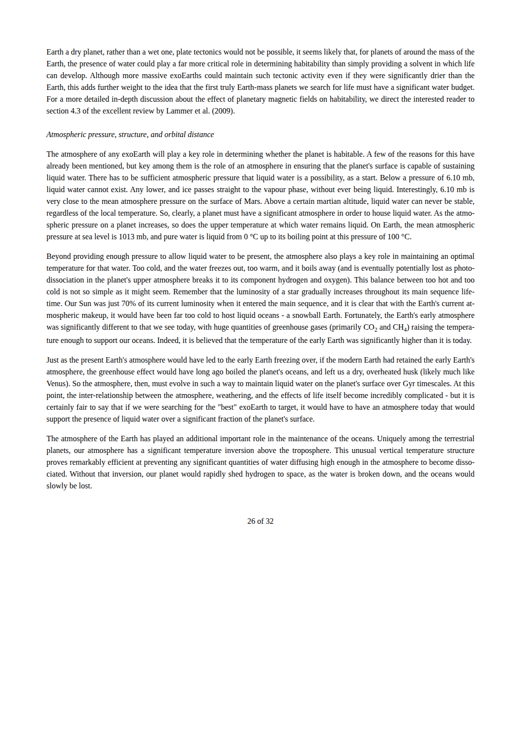Earth a dry planet, rather than a wet one, plate tectonics would not be possible, it seems likely that, for planets of around the mass of the Earth, the presence of water could play a far more critical role in determining habitability than simply providing a solvent in which life can develop. Although more massive exoEarths could maintain such tectonic activity even if they were significantly drier than the Earth, this adds further weight to the idea that the first truly Earth-mass planets we search for life must have a significant water budget. For a more detailed in-depth discussion about the effect of planetary magnetic fields on habitability, we direct the interested reader to section 4.3 of the excellent review by Lammer et al. (2009).
Atmospheric pressure, structure, and orbital distance
The atmosphere of any exoEarth will play a key role in determining whether the planet is habitable. A few of the reasons for this have already been mentioned, but key among them is the role of an atmosphere in ensuring that the planet's surface is capable of sustaining liquid water. There has to be sufficient atmospheric pressure that liquid water is a possibility, as a start. Below a pressure of 6.10 mb, liquid water cannot exist. Any lower, and ice passes straight to the vapour phase, without ever being liquid. Interestingly, 6.10 mb is very close to the mean atmosphere pressure on the surface of Mars. Above a certain martian altitude, liquid water can never be stable, regardless of the local temperature. So, clearly, a planet must have a significant atmosphere in order to house liquid water. As the atmospheric pressure on a planet increases, so does the upper temperature at which water remains liquid. On Earth, the mean atmospheric pressure at sea level is 1013 mb, and pure water is liquid from 0 °C up to its boiling point at this pressure of 100 °C.
Beyond providing enough pressure to allow liquid water to be present, the atmosphere also plays a key role in maintaining an optimal temperature for that water. Too cold, and the water freezes out, too warm, and it boils away (and is eventually potentially lost as photo-dissociation in the planet's upper atmosphere breaks it to its component hydrogen and oxygen). This balance between too hot and too cold is not so simple as it might seem. Remember that the luminosity of a star gradually increases throughout its main sequence lifetime. Our Sun was just 70% of its current luminosity when it entered the main sequence, and it is clear that with the Earth's current atmospheric makeup, it would have been far too cold to host liquid oceans - a snowball Earth. Fortunately, the Earth's early atmosphere was significantly different to that we see today, with huge quantities of greenhouse gases (primarily CO2 and CH4) raising the temperature enough to support our oceans. Indeed, it is believed that the temperature of the early Earth was significantly higher than it is today.
Just as the present Earth's atmosphere would have led to the early Earth freezing over, if the modern Earth had retained the early Earth's atmosphere, the greenhouse effect would have long ago boiled the planet's oceans, and left us a dry, overheated husk (likely much like Venus). So the atmosphere, then, must evolve in such a way to maintain liquid water on the planet's surface over Gyr timescales. At this point, the inter-relationship between the atmosphere, weathering, and the effects of life itself become incredibly complicated - but it is certainly fair to say that if we were searching for the "best" exoEarth to target, it would have to have an atmosphere today that would support the presence of liquid water over a significant fraction of the planet's surface.
The atmosphere of the Earth has played an additional important role in the maintenance of the oceans. Uniquely among the terrestrial planets, our atmosphere has a significant temperature inversion above the troposphere. This unusual vertical temperature structure proves remarkably efficient at preventing any significant quantities of water diffusing high enough in the atmosphere to become dissociated. Without that inversion, our planet would rapidly shed hydrogen to space, as the water is broken down, and the oceans would slowly be lost.
26 of 32